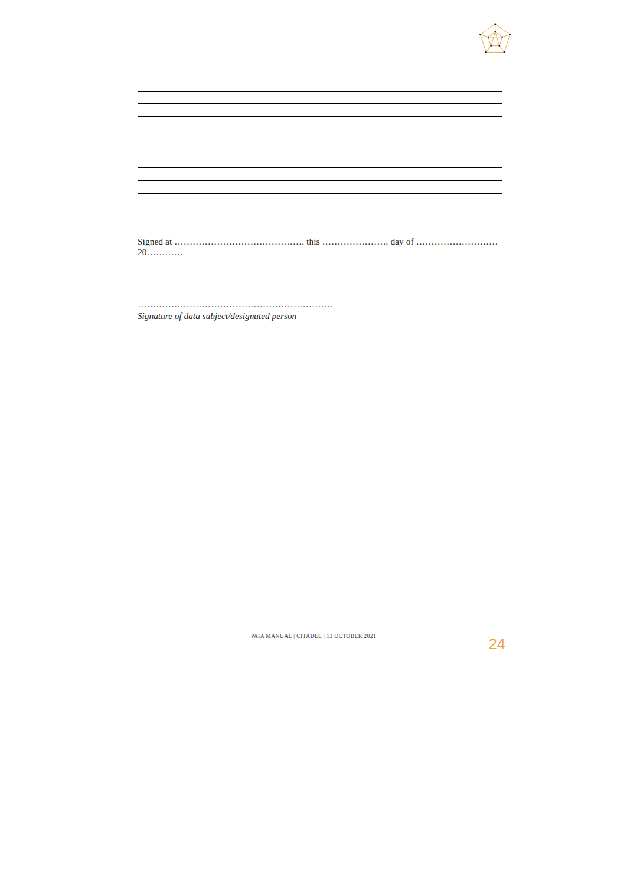Signed at ……………………………………. this …………………. day of ………………………20…………
……………………………………………………….
Signature of data subject/designated person
PAIA Manual | Citadel | 13 October 2021
24